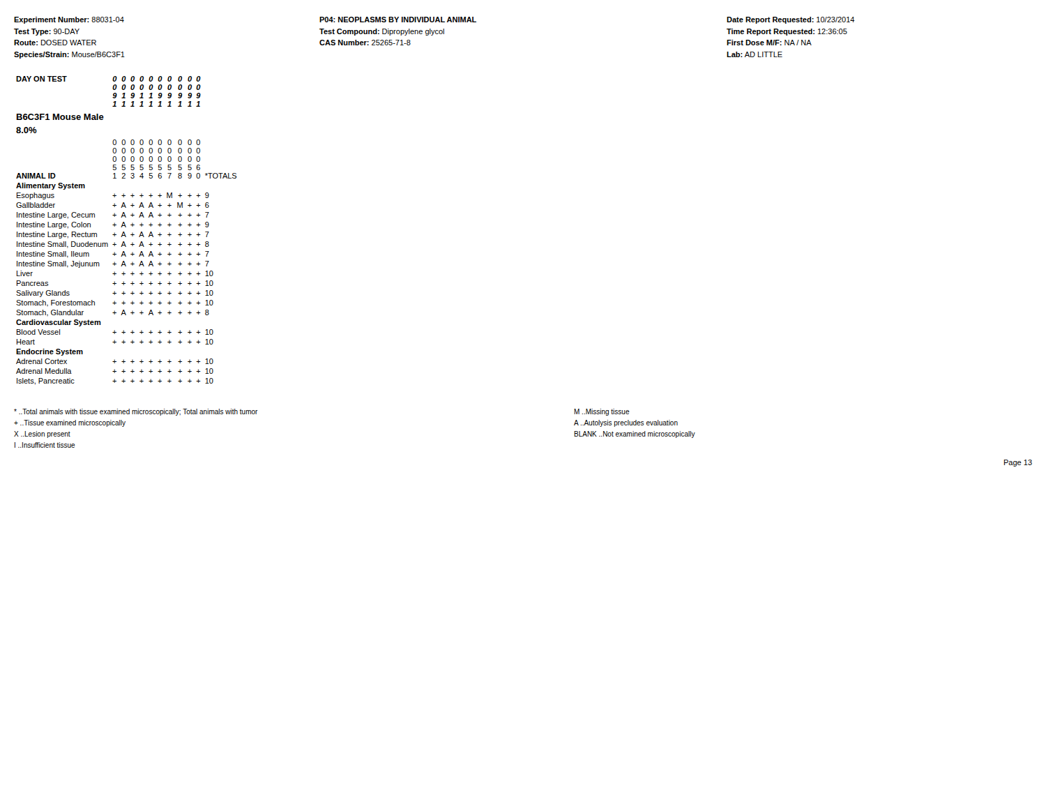Experiment Number: 88031-04
Test Type: 90-DAY
Route: DOSED WATER
Species/Strain: Mouse/B6C3F1
P04: NEOPLASMS BY INDIVIDUAL ANIMAL
Test Compound: Dipropylene glycol
CAS Number: 25265-71-8
Date Report Requested: 10/23/2014
Time Report Requested: 12:36:05
First Dose M/F: NA / NA
Lab: AD LITTLE
| DAY ON TEST | 0 0 9 1 | 0 0 1 1 | 0 0 9 1 | 0 0 1 1 | 0 0 1 1 | 0 0 9 1 | 0 0 9 1 | 0 0 9 1 | 0 0 9 1 | 0 0 9 1 | |
| B6C3F1 Mouse Male 8.0% | |
| ANIMAL ID | 0 0 0 5 1 | 0 0 0 5 2 | 0 0 0 5 3 | 0 0 0 5 4 | 0 0 0 5 5 | 0 0 0 5 6 | 0 0 0 5 7 | 0 0 0 5 8 | 0 0 0 5 9 | 0 0 0 6 0 | *TOTALS |
| Alimentary System |
| Esophagus | + | + | + | + | + | + | M | + | + | + | 9 |
| Gallbladder | + | A | + | A | A | + | + | M | + | + | 6 |
| Intestine Large, Cecum | + | A | + | A | A | + | + | + | + | + | 7 |
| Intestine Large, Colon | + | A | + | + | + | + | + | + | + | + | 9 |
| Intestine Large, Rectum | + | A | + | A | A | + | + | + | + | + | 7 |
| Intestine Small, Duodenum | + | A | + | A | + | + | + | + | + | + | 8 |
| Intestine Small, Ileum | + | A | + | A | A | + | + | + | + | + | 7 |
| Intestine Small, Jejunum | + | A | + | A | A | + | + | + | + | + | 7 |
| Liver | + | + | + | + | + | + | + | + | + | + | 10 |
| Pancreas | + | + | + | + | + | + | + | + | + | + | 10 |
| Salivary Glands | + | + | + | + | + | + | + | + | + | + | 10 |
| Stomach, Forestomach | + | + | + | + | + | + | + | + | + | + | 10 |
| Stomach, Glandular | + | A | + | + | A | + | + | + | + | + | 8 |
| Cardiovascular System |
| Blood Vessel | + | + | + | + | + | + | + | + | + | + | 10 |
| Heart | + | + | + | + | + | + | + | + | + | + | 10 |
| Endocrine System |
| Adrenal Cortex | + | + | + | + | + | + | + | + | + | + | 10 |
| Adrenal Medulla | + | + | + | + | + | + | + | + | + | + | 10 |
| Islets, Pancreatic | + | + | + | + | + | + | + | + | + | + | 10 |
| * ..Total animals with tissue examined microscopically; Total animals with tumor | M ..Missing tissue |
| + ..Tissue examined microscopically | A ..Autolysis precludes evaluation |
| X ..Lesion present | BLANK ..Not examined microscopically |
| I ..Insufficient tissue | |
Page 13